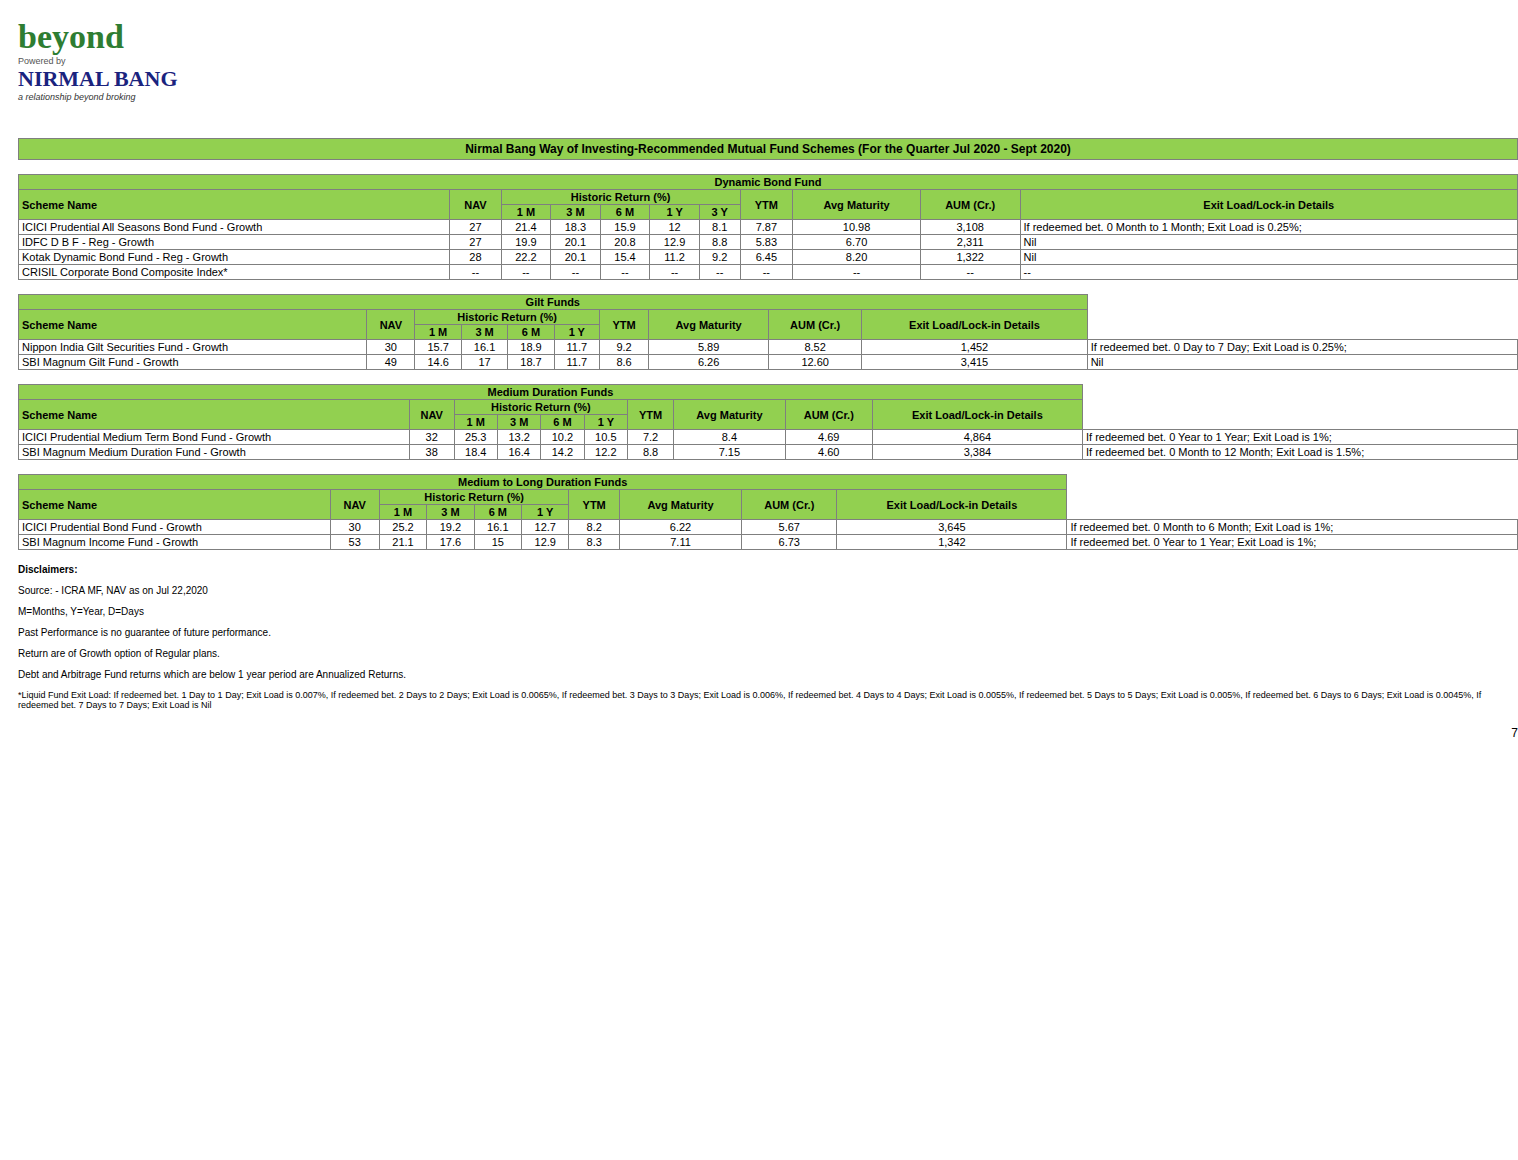beyond
Powered by
NIRMAL BANG
a relationship beyond broking
| Nirmal Bang Way of Investing-Recommended Mutual Fund Schemes (For the Quarter Jul 2020 - Sept 2020) |
| Dynamic Bond Fund |
| Scheme Name | NAV | Historic Return (%) | YTM | Avg Maturity | AUM (Cr.) | Exit Load/Lock-in Details |
| 1 M | 3 M | 6 M | 1 Y | 3 Y |
| ICICI Prudential All Seasons Bond Fund - Growth | 27 | 21.4 | 18.3 | 15.9 | 12 | 8.1 | 7.87 | 10.98 | 3,108 | If redeemed bet. 0 Month to 1 Month; Exit Load is 0.25%; |
| IDFC D B F - Reg - Growth | 27 | 19.9 | 20.1 | 20.8 | 12.9 | 8.8 | 5.83 | 6.70 | 2,311 | Nil |
| Kotak Dynamic Bond Fund - Reg - Growth | 28 | 22.2 | 20.1 | 15.4 | 11.2 | 9.2 | 6.45 | 8.20 | 1,322 | Nil |
| CRISIL Corporate Bond Composite Index* | -- | -- | -- | -- | -- | -- | -- | -- | -- | -- |
| Gilt Funds |
| Scheme Name | NAV | Historic Return (%) | YTM | Avg Maturity | AUM (Cr.) | Exit Load/Lock-in Details |
| 1 M | 3 M | 6 M | 1 Y |
| Nippon India Gilt Securities Fund - Growth | 30 | 15.7 | 16.1 | 18.9 | 11.7 | 9.2 | 5.89 | 8.52 | 1,452 | If redeemed bet. 0 Day to 7 Day; Exit Load is 0.25%; |
| SBI Magnum Gilt Fund - Growth | 49 | 14.6 | 17 | 18.7 | 11.7 | 8.6 | 6.26 | 12.60 | 3,415 | Nil |
| Medium Duration Funds |
| Scheme Name | NAV | Historic Return (%) | YTM | Avg Maturity | AUM (Cr.) | Exit Load/Lock-in Details |
| 1 M | 3 M | 6 M | 1 Y |
| ICICI Prudential Medium Term Bond Fund - Growth | 32 | 25.3 | 13.2 | 10.2 | 10.5 | 7.2 | 8.4 | 4.69 | 4,864 | If redeemed bet. 0 Year to 1 Year; Exit Load is 1%; |
| SBI Magnum Medium Duration Fund - Growth | 38 | 18.4 | 16.4 | 14.2 | 12.2 | 8.8 | 7.15 | 4.60 | 3,384 | If redeemed bet. 0 Month to 12 Month; Exit Load is 1.5%; |
| Medium to Long Duration Funds |
| Scheme Name | NAV | Historic Return (%) | YTM | Avg Maturity | AUM (Cr.) | Exit Load/Lock-in Details |
| 1 M | 3 M | 6 M | 1 Y |
| ICICI Prudential Bond Fund - Growth | 30 | 25.2 | 19.2 | 16.1 | 12.7 | 8.2 | 6.22 | 5.67 | 3,645 | If redeemed bet. 0 Month to 6 Month; Exit Load is 1%; |
| SBI Magnum Income Fund - Growth | 53 | 21.1 | 17.6 | 15 | 12.9 | 8.3 | 7.11 | 6.73 | 1,342 | If redeemed bet. 0 Year to 1 Year; Exit Load is 1%; |
Disclaimers:
Source: - ICRA MF, NAV as on Jul 22,2020
M=Months, Y=Year, D=Days
Past Performance is no guarantee of future performance.
Return are of Growth option of Regular plans.
Debt and Arbitrage Fund returns which are below 1 year period are Annualized Returns.
*Liquid Fund Exit Load: If redeemed bet. 1 Day to 1 Day; Exit Load is 0.007%, If redeemed bet. 2 Days to 2 Days; Exit Load is 0.0065%, If redeemed bet. 3 Days to 3 Days; Exit Load is 0.006%, If redeemed bet. 4 Days to 4 Days; Exit Load is 0.0055%, If redeemed bet. 5 Days to 5 Days; Exit Load is 0.005%, If redeemed bet. 6 Days to 6 Days; Exit Load is 0.0045%, If redeemed bet. 7 Days to 7 Days; Exit Load is Nil
7